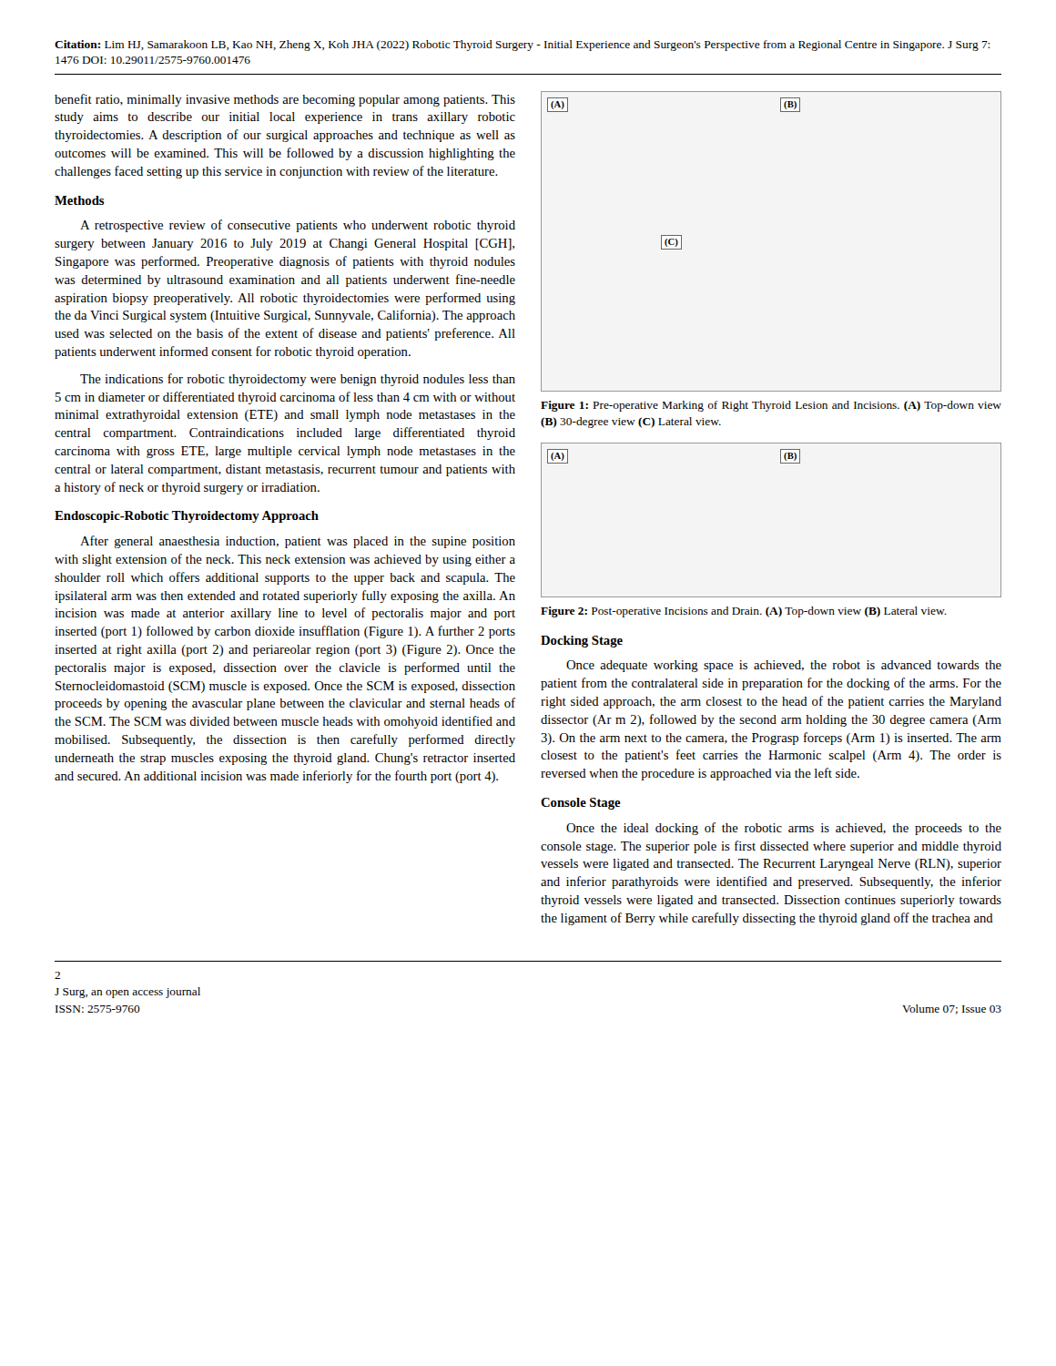Citation: Lim HJ, Samarakoon LB, Kao NH, Zheng X, Koh JHA (2022) Robotic Thyroid Surgery - Initial Experience and Surgeon's Perspective from a Regional Centre in Singapore. J Surg 7: 1476 DOI: 10.29011/2575-9760.001476
benefit ratio, minimally invasive methods are becoming popular among patients. This study aims to describe our initial local experience in trans axillary robotic thyroidectomies. A description of our surgical approaches and technique as well as outcomes will be examined. This will be followed by a discussion highlighting the challenges faced setting up this service in conjunction with review of the literature.
Methods
A retrospective review of consecutive patients who underwent robotic thyroid surgery between January 2016 to July 2019 at Changi General Hospital [CGH], Singapore was performed. Preoperative diagnosis of patients with thyroid nodules was determined by ultrasound examination and all patients underwent fine-needle aspiration biopsy preoperatively. All robotic thyroidectomies were performed using the da Vinci Surgical system (Intuitive Surgical, Sunnyvale, California). The approach used was selected on the basis of the extent of disease and patients' preference. All patients underwent informed consent for robotic thyroid operation.
The indications for robotic thyroidectomy were benign thyroid nodules less than 5 cm in diameter or differentiated thyroid carcinoma of less than 4 cm with or without minimal extrathyroidal extension (ETE) and small lymph node metastases in the central compartment. Contraindications included large differentiated thyroid carcinoma with gross ETE, large multiple cervical lymph node metastases in the central or lateral compartment, distant metastasis, recurrent tumour and patients with a history of neck or thyroid surgery or irradiation.
Endoscopic-Robotic Thyroidectomy Approach
After general anaesthesia induction, patient was placed in the supine position with slight extension of the neck. This neck extension was achieved by using either a shoulder roll which offers additional supports to the upper back and scapula. The ipsilateral arm was then extended and rotated superiorly fully exposing the axilla. An incision was made at anterior axillary line to level of pectoralis major and port inserted (port 1) followed by carbon dioxide insufflation (Figure 1). A further 2 ports inserted at right axilla (port 2) and periareolar region (port 3) (Figure 2). Once the pectoralis major is exposed, dissection over the clavicle is performed until the Sternocleidomastoid (SCM) muscle is exposed. Once the SCM is exposed, dissection proceeds by opening the avascular plane between the clavicular and sternal heads of the SCM. The SCM was divided between muscle heads with omohyoid identified and mobilised. Subsequently, the dissection is then carefully performed directly underneath the strap muscles exposing the thyroid gland. Chung's retractor inserted and secured. An additional incision was made inferiorly for the fourth port (port 4).
(A) (B) (C)
Figure 1: Pre-operative Marking of Right Thyroid Lesion and Incisions. (A) Top-down view (B) 30-degree view (C) Lateral view.
(A) (B)
Figure 2: Post-operative Incisions and Drain. (A) Top-down view (B) Lateral view.
Docking Stage
Once adequate working space is achieved, the robot is advanced towards the patient from the contralateral side in preparation for the docking of the arms. For the right sided approach, the arm closest to the head of the patient carries the Maryland dissector (Ar m 2), followed by the second arm holding the 30 degree camera (Arm 3). On the arm next to the camera, the Prograsp forceps (Arm 1) is inserted. The arm closest to the patient's feet carries the Harmonic scalpel (Arm 4). The order is reversed when the procedure is approached via the left side.
Console Stage
Once the ideal docking of the robotic arms is achieved, the proceeds to the console stage. The superior pole is first dissected where superior and middle thyroid vessels were ligated and transected. The Recurrent Laryngeal Nerve (RLN), superior and inferior parathyroids were identified and preserved. Subsequently, the inferior thyroid vessels were ligated and transected. Dissection continues superiorly towards the ligament of Berry while carefully dissecting the thyroid gland off the trachea and
2
J Surg, an open access journal
ISSN: 2575-9760
Volume 07; Issue 03